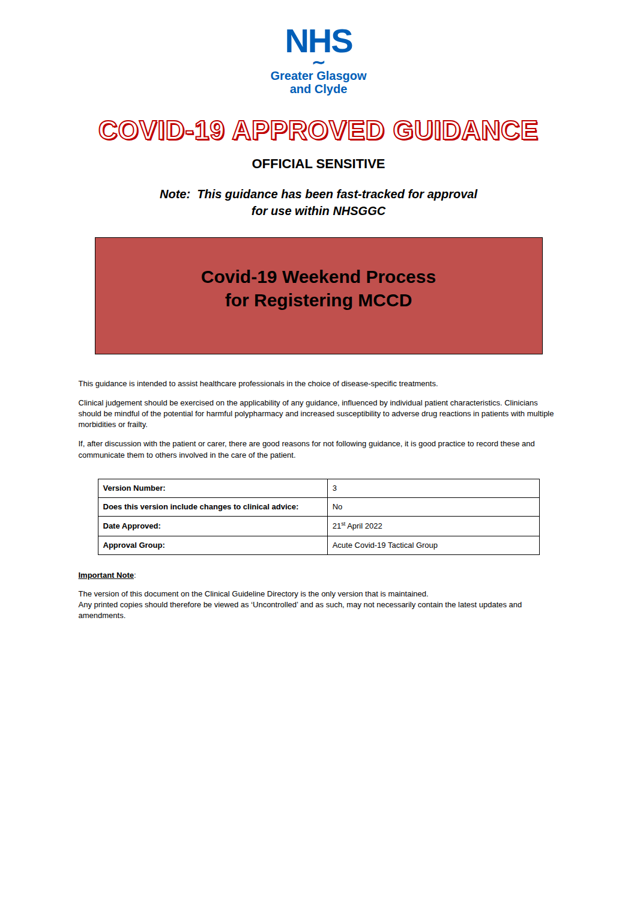NHS
∼
Greater Glasgow
and Clyde
COVID-19 APPROVED GUIDANCE
OFFICIAL SENSITIVE
Note: This guidance has been fast-tracked for approval
for use within NHSGGC
Covid-19 Weekend Process
for Registering MCCD
This guidance is intended to assist healthcare professionals in the choice of disease-specific treatments.
Clinical judgement should be exercised on the applicability of any guidance, influenced by individual patient characteristics. Clinicians should be mindful of the potential for harmful polypharmacy and increased susceptibility to adverse drug reactions in patients with multiple morbidities or frailty.
If, after discussion with the patient or carer, there are good reasons for not following guidance, it is good practice to record these and communicate them to others involved in the care of the patient.
| Version Number: | 3 |
| Does this version include changes to clinical advice: | No |
| Date Approved: | 21 st April 2022 |
| Approval Group: | Acute Covid-19 Tactical Group |
Important Note
:
The version of this document on the Clinical Guideline Directory is the only version that is maintained.
Any printed copies should therefore be viewed as ‘Uncontrolled’ and as such, may not necessarily contain the latest updates and amendments.